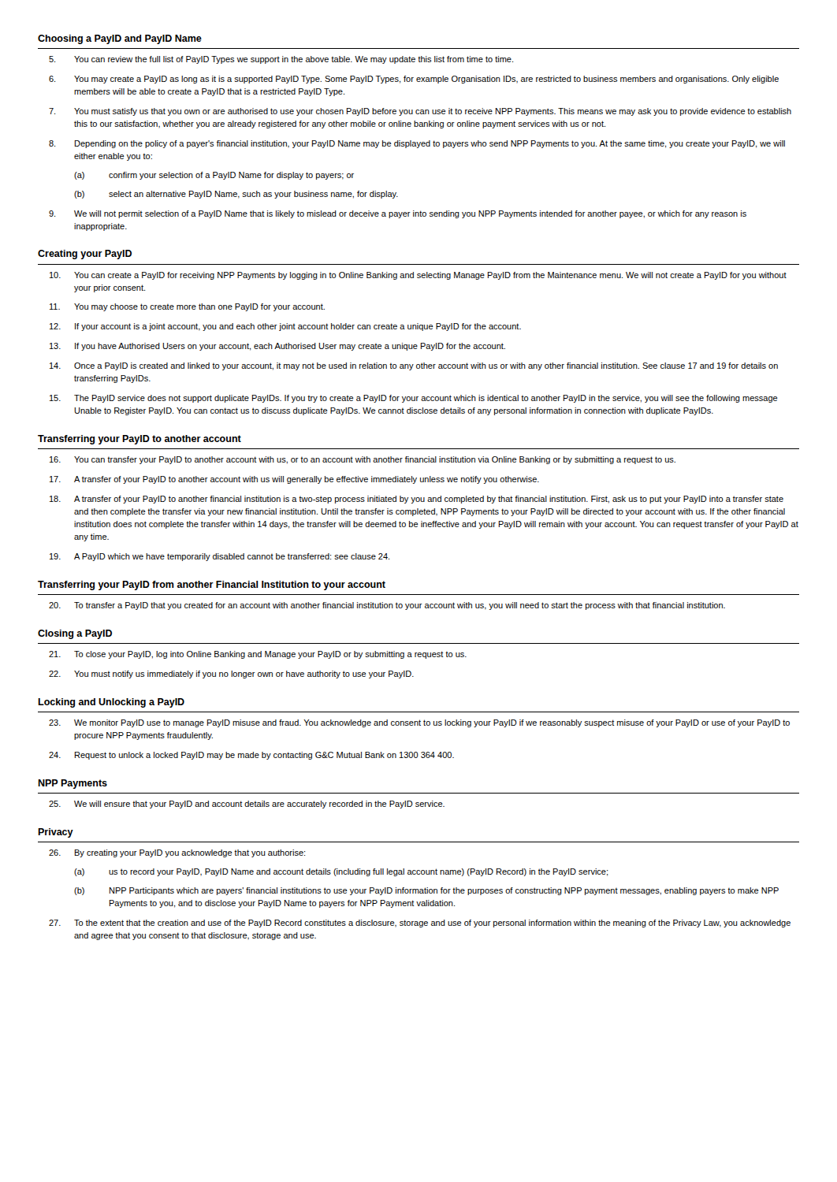Choosing a PayID and PayID Name
5. You can review the full list of PayID Types we support in the above table. We may update this list from time to time.
6. You may create a PayID as long as it is a supported PayID Type. Some PayID Types, for example Organisation IDs, are restricted to business members and organisations. Only eligible members will be able to create a PayID that is a restricted PayID Type.
7. You must satisfy us that you own or are authorised to use your chosen PayID before you can use it to receive NPP Payments. This means we may ask you to provide evidence to establish this to our satisfaction, whether you are already registered for any other mobile or online banking or online payment services with us or not.
8. Depending on the policy of a payer's financial institution, your PayID Name may be displayed to payers who send NPP Payments to you. At the same time, you create your PayID, we will either enable you to:
(a) confirm your selection of a PayID Name for display to payers; or
(b) select an alternative PayID Name, such as your business name, for display.
9. We will not permit selection of a PayID Name that is likely to mislead or deceive a payer into sending you NPP Payments intended for another payee, or which for any reason is inappropriate.
Creating your PayID
10. You can create a PayID for receiving NPP Payments by logging in to Online Banking and selecting Manage PayID from the Maintenance menu. We will not create a PayID for you without your prior consent.
11. You may choose to create more than one PayID for your account.
12. If your account is a joint account, you and each other joint account holder can create a unique PayID for the account.
13. If you have Authorised Users on your account, each Authorised User may create a unique PayID for the account.
14. Once a PayID is created and linked to your account, it may not be used in relation to any other account with us or with any other financial institution. See clause 17 and 19 for details on transferring PayIDs.
15. The PayID service does not support duplicate PayIDs. If you try to create a PayID for your account which is identical to another PayID in the service, you will see the following message Unable to Register PayID. You can contact us to discuss duplicate PayIDs. We cannot disclose details of any personal information in connection with duplicate PayIDs.
Transferring your PayID to another account
16. You can transfer your PayID to another account with us, or to an account with another financial institution via Online Banking or by submitting a request to us.
17. A transfer of your PayID to another account with us will generally be effective immediately unless we notify you otherwise.
18. A transfer of your PayID to another financial institution is a two-step process initiated by you and completed by that financial institution. First, ask us to put your PayID into a transfer state and then complete the transfer via your new financial institution. Until the transfer is completed, NPP Payments to your PayID will be directed to your account with us. If the other financial institution does not complete the transfer within 14 days, the transfer will be deemed to be ineffective and your PayID will remain with your account. You can request transfer of your PayID at any time.
19. A PayID which we have temporarily disabled cannot be transferred: see clause 24.
Transferring your PayID from another Financial Institution to your account
20. To transfer a PayID that you created for an account with another financial institution to your account with us, you will need to start the process with that financial institution.
Closing a PayID
21. To close your PayID, log into Online Banking and Manage your PayID or by submitting a request to us.
22. You must notify us immediately if you no longer own or have authority to use your PayID.
Locking and Unlocking a PayID
23. We monitor PayID use to manage PayID misuse and fraud. You acknowledge and consent to us locking your PayID if we reasonably suspect misuse of your PayID or use of your PayID to procure NPP Payments fraudulently.
24. Request to unlock a locked PayID may be made by contacting G&C Mutual Bank on 1300 364 400.
NPP Payments
25. We will ensure that your PayID and account details are accurately recorded in the PayID service.
Privacy
26. By creating your PayID you acknowledge that you authorise:
(a) us to record your PayID, PayID Name and account details (including full legal account name) (PayID Record) in the PayID service;
(b) NPP Participants which are payers' financial institutions to use your PayID information for the purposes of constructing NPP payment messages, enabling payers to make NPP Payments to you, and to disclose your PayID Name to payers for NPP Payment validation.
27. To the extent that the creation and use of the PayID Record constitutes a disclosure, storage and use of your personal information within the meaning of the Privacy Law, you acknowledge and agree that you consent to that disclosure, storage and use.